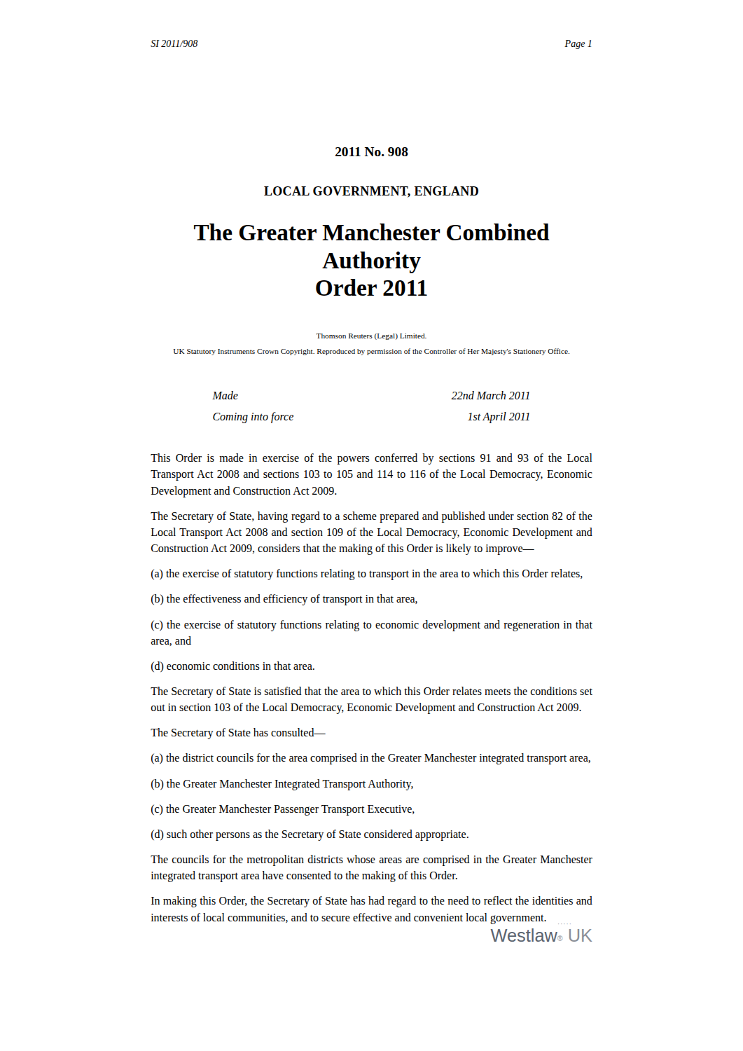SI 2011/908
Page 1
2011 No. 908
LOCAL GOVERNMENT, ENGLAND
The Greater Manchester Combined Authority
Order 2011
Thomson Reuters (Legal) Limited.
UK Statutory Instruments Crown Copyright. Reproduced by permission of the Controller of Her Majesty's Stationery Office.
| Made | 22nd March 2011 |
| Coming into force | 1st April 2011 |
This Order is made in exercise of the powers conferred by sections 91 and 93 of the Local Transport Act 2008 and sections 103 to 105 and 114 to 116 of the Local Democracy, Economic Development and Construction Act 2009.
The Secretary of State, having regard to a scheme prepared and published under section 82 of the Local Transport Act 2008 and section 109 of the Local Democracy, Economic Development and Construction Act 2009, considers that the making of this Order is likely to improve—
(a) the exercise of statutory functions relating to transport in the area to which this Order relates,
(b) the effectiveness and efficiency of transport in that area,
(c) the exercise of statutory functions relating to economic development and regeneration in that area, and
(d) economic conditions in that area.
The Secretary of State is satisfied that the area to which this Order relates meets the conditions set out in section 103 of the Local Democracy, Economic Development and Construction Act 2009.
The Secretary of State has consulted—
(a) the district councils for the area comprised in the Greater Manchester integrated transport area,
(b) the Greater Manchester Integrated Transport Authority,
(c) the Greater Manchester Passenger Transport Executive,
(d) such other persons as the Secretary of State considered appropriate.
The councils for the metropolitan districts whose areas are comprised in the Greater Manchester integrated transport area have consented to the making of this Order.
In making this Order, the Secretary of State has had regard to the need to reflect the identities and interests of local communities, and to secure effective and convenient local government.
····· Westlaw® UK